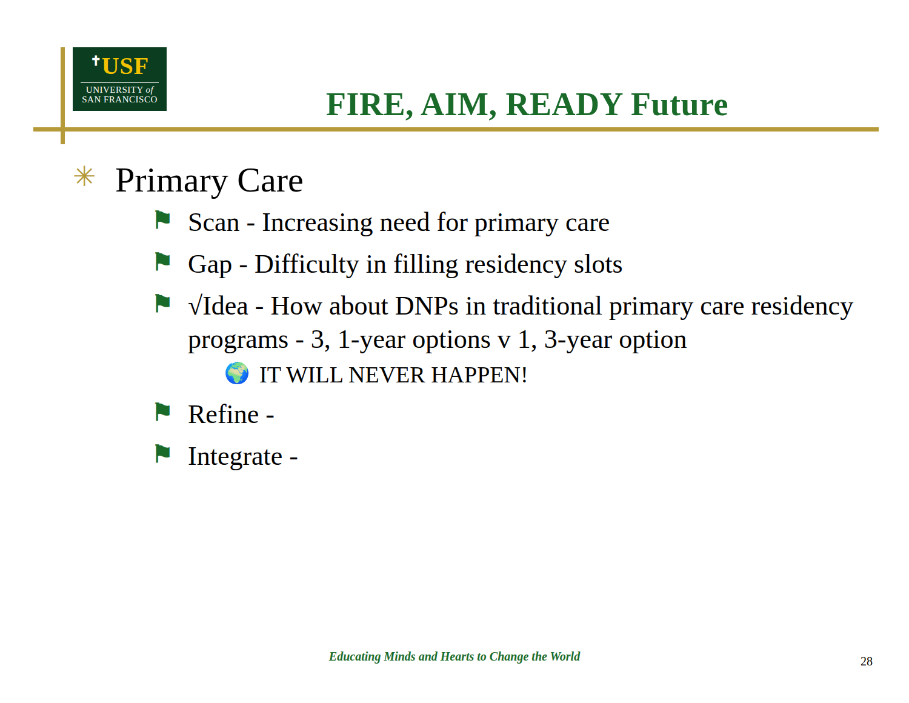✝USF
UNIVERSITY of
SAN FRANCISCO
FIRE, AIM, READY Future
✳Primary Care
⚑Scan - Increasing need for primary care
⚑Gap - Difficulty in filling residency slots
⚑√Idea - How about DNPs in traditional primary care residency programs - 3, 1-year options v 1, 3-year option
🌍IT WILL NEVER HAPPEN!
⚑Refine -
⚑Integrate -
Educating Minds and Hearts to Change the World
28